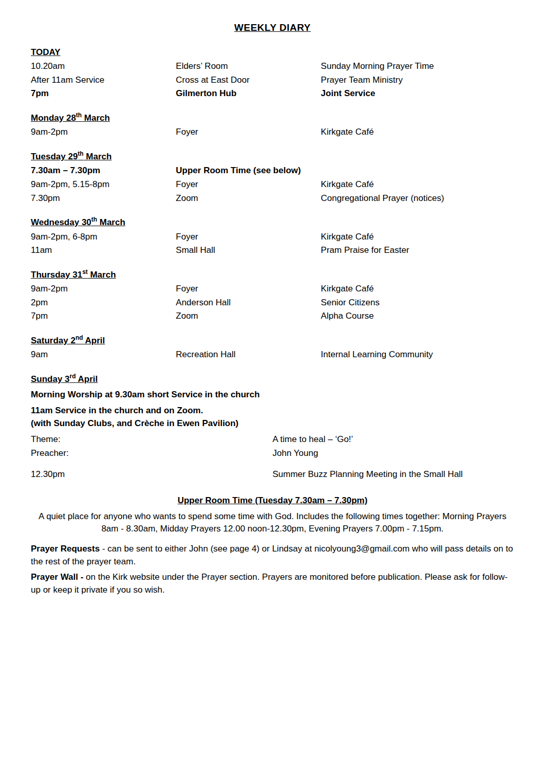WEEKLY DIARY
TODAY
| 10.20am | Elders’ Room | Sunday Morning Prayer Time |
| After 11am Service | Cross at East Door | Prayer Team Ministry |
| 7pm | Gilmerton Hub | Joint Service |
Monday 28th March
| 9am-2pm | Foyer | Kirkgate Café |
Tuesday 29th March
| 7.30am – 7.30pm | Upper Room Time (see below) |
| 9am-2pm, 5.15-8pm | Foyer | Kirkgate Café |
| 7.30pm | Zoom | Congregational Prayer (notices) |
Wednesday 30th March
| 9am-2pm, 6-8pm | Foyer | Kirkgate Café |
| 11am | Small Hall | Pram Praise for Easter |
Thursday 31st March
| 9am-2pm | Foyer | Kirkgate Café |
| 2pm | Anderson Hall | Senior Citizens |
| 7pm | Zoom | Alpha Course |
Saturday 2nd April
| 9am | Recreation Hall | Internal Learning Community |
Sunday 3rd April
Morning Worship at 9.30am short Service in the church
11am Service in the church and on Zoom.
(with Sunday Clubs, and Crèche in Ewen Pavilion)
| Theme: | A time to heal – ‘Go!’ |
| Preacher: | John Young |
| 12.30pm | Summer Buzz Planning Meeting in the Small Hall |
Upper Room Time (Tuesday 7.30am – 7.30pm)
A quiet place for anyone who wants to spend some time with God. Includes the following times together: Morning Prayers 8am - 8.30am, Midday Prayers 12.00 noon-12.30pm, Evening Prayers 7.00pm - 7.15pm.
Prayer Requests - can be sent to either John (see page 4) or Lindsay at nicolyoung3@gmail.com who will pass details on to the rest of the prayer team.
Prayer Wall - on the Kirk website under the Prayer section. Prayers are monitored before publication. Please ask for follow-up or keep it private if you so wish.